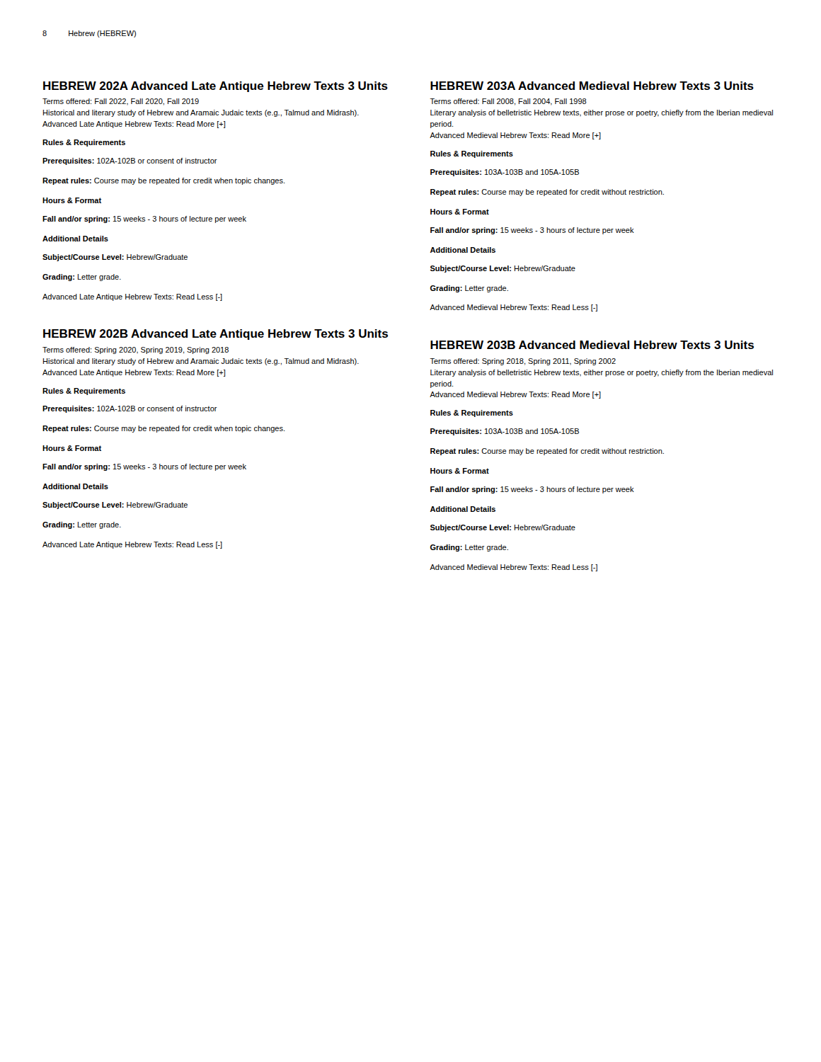8 Hebrew (HEBREW)
HEBREW 202A Advanced Late Antique Hebrew Texts 3 Units
Terms offered: Fall 2022, Fall 2020, Fall 2019
Historical and literary study of Hebrew and Aramaic Judaic texts (e.g., Talmud and Midrash).
Advanced Late Antique Hebrew Texts: Read More [+]
Rules & Requirements
Prerequisites: 102A-102B or consent of instructor
Repeat rules: Course may be repeated for credit when topic changes.
Hours & Format
Fall and/or spring: 15 weeks - 3 hours of lecture per week
Additional Details
Subject/Course Level: Hebrew/Graduate
Grading: Letter grade.
Advanced Late Antique Hebrew Texts: Read Less [-]
HEBREW 202B Advanced Late Antique Hebrew Texts 3 Units
Terms offered: Spring 2020, Spring 2019, Spring 2018
Historical and literary study of Hebrew and Aramaic Judaic texts (e.g., Talmud and Midrash).
Advanced Late Antique Hebrew Texts: Read More [+]
Rules & Requirements
Prerequisites: 102A-102B or consent of instructor
Repeat rules: Course may be repeated for credit when topic changes.
Hours & Format
Fall and/or spring: 15 weeks - 3 hours of lecture per week
Additional Details
Subject/Course Level: Hebrew/Graduate
Grading: Letter grade.
Advanced Late Antique Hebrew Texts: Read Less [-]
HEBREW 203A Advanced Medieval Hebrew Texts 3 Units
Terms offered: Fall 2008, Fall 2004, Fall 1998
Literary analysis of belletristic Hebrew texts, either prose or poetry, chiefly from the Iberian medieval period.
Advanced Medieval Hebrew Texts: Read More [+]
Rules & Requirements
Prerequisites: 103A-103B and 105A-105B
Repeat rules: Course may be repeated for credit without restriction.
Hours & Format
Fall and/or spring: 15 weeks - 3 hours of lecture per week
Additional Details
Subject/Course Level: Hebrew/Graduate
Grading: Letter grade.
Advanced Medieval Hebrew Texts: Read Less [-]
HEBREW 203B Advanced Medieval Hebrew Texts 3 Units
Terms offered: Spring 2018, Spring 2011, Spring 2002
Literary analysis of belletristic Hebrew texts, either prose or poetry, chiefly from the Iberian medieval period.
Advanced Medieval Hebrew Texts: Read More [+]
Rules & Requirements
Prerequisites: 103A-103B and 105A-105B
Repeat rules: Course may be repeated for credit without restriction.
Hours & Format
Fall and/or spring: 15 weeks - 3 hours of lecture per week
Additional Details
Subject/Course Level: Hebrew/Graduate
Grading: Letter grade.
Advanced Medieval Hebrew Texts: Read Less [-]